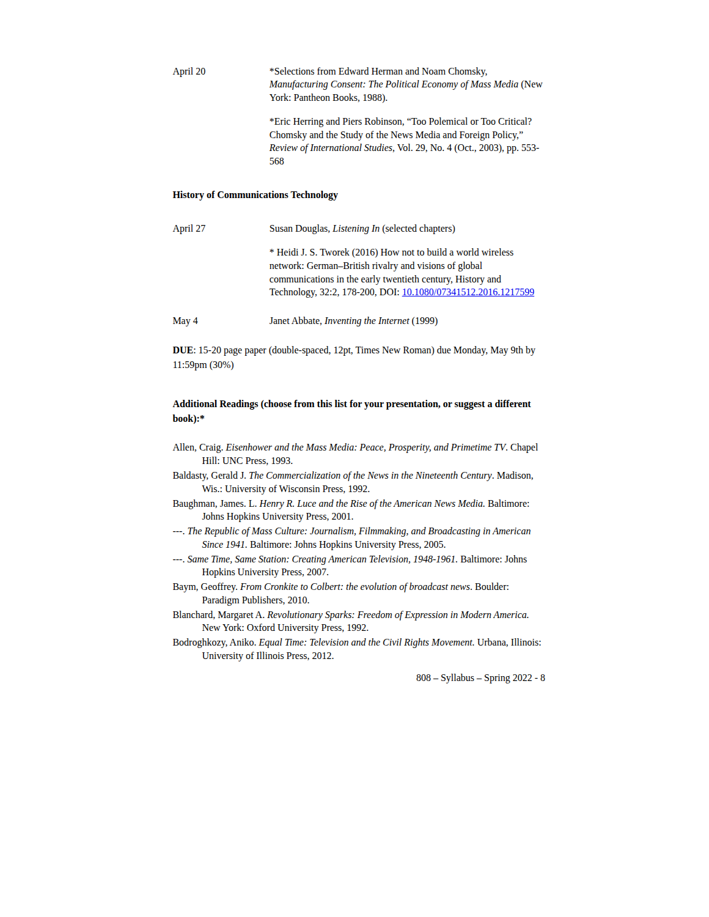April 20
*Selections from Edward Herman and Noam Chomsky, Manufacturing Consent: The Political Economy of Mass Media (New York: Pantheon Books, 1988).
*Eric Herring and Piers Robinson, “Too Polemical or Too Critical? Chomsky and the Study of the News Media and Foreign Policy,” Review of International Studies, Vol. 29, No. 4 (Oct., 2003), pp. 553-568
History of Communications Technology
April 27
Susan Douglas, Listening In (selected chapters)
* Heidi J. S. Tworek (2016) How not to build a world wireless network: German–British rivalry and visions of global communications in the early twentieth century, History and Technology, 32:2, 178-200, DOI: 10.1080/07341512.2016.1217599
May 4
Janet Abbate, Inventing the Internet (1999)
DUE: 15-20 page paper (double-spaced, 12pt, Times New Roman) due Monday, May 9th by 11:59pm (30%)
Additional Readings (choose from this list for your presentation, or suggest a different book):*
Allen, Craig. Eisenhower and the Mass Media: Peace, Prosperity, and Primetime TV. Chapel Hill: UNC Press, 1993.
Baldasty, Gerald J. The Commercialization of the News in the Nineteenth Century. Madison, Wis.: University of Wisconsin Press, 1992.
Baughman, James. L. Henry R. Luce and the Rise of the American News Media. Baltimore: Johns Hopkins University Press, 2001.
---. The Republic of Mass Culture: Journalism, Filmmaking, and Broadcasting in American Since 1941. Baltimore: Johns Hopkins University Press, 2005.
---. Same Time, Same Station: Creating American Television, 1948-1961. Baltimore: Johns Hopkins University Press, 2007.
Baym, Geoffrey. From Cronkite to Colbert: the evolution of broadcast news. Boulder: Paradigm Publishers, 2010.
Blanchard, Margaret A. Revolutionary Sparks: Freedom of Expression in Modern America. New York: Oxford University Press, 1992.
Bodroghkozy, Aniko. Equal Time: Television and the Civil Rights Movement. Urbana, Illinois: University of Illinois Press, 2012.
808 – Syllabus – Spring 2022 - 8